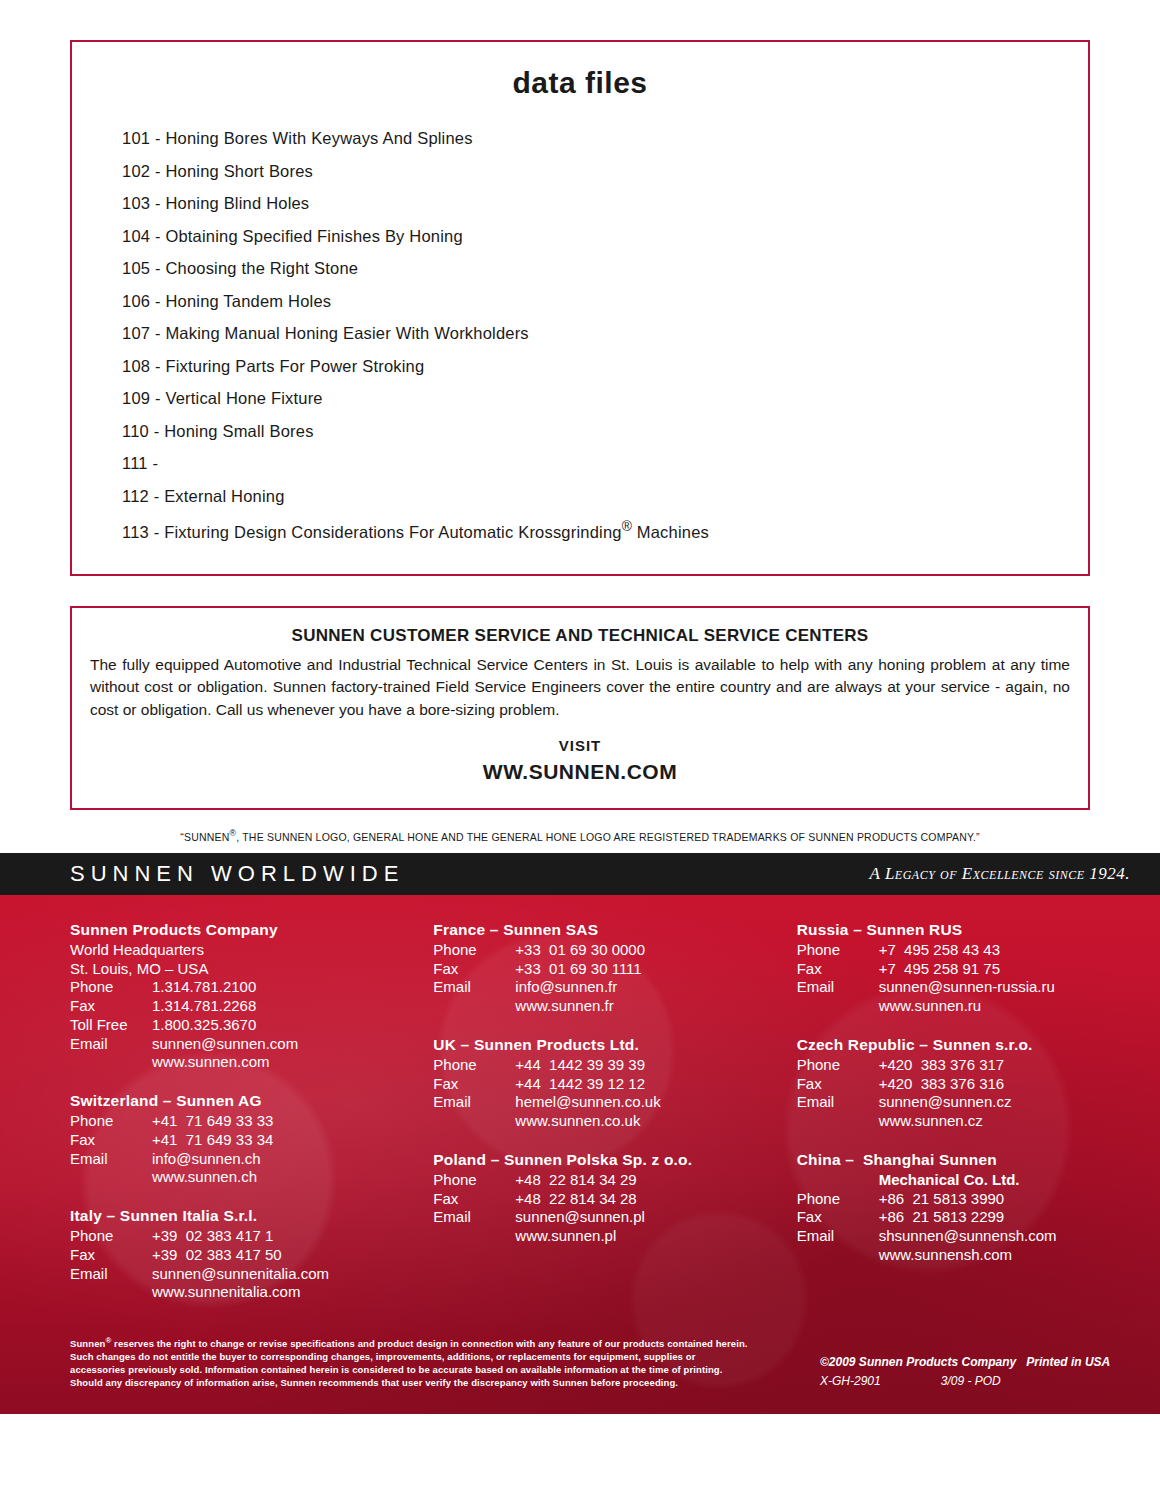data files
101 - Honing Bores With Keyways And Splines
102 - Honing Short Bores
103 - Honing Blind Holes
104 - Obtaining Specified Finishes By Honing
105 - Choosing the Right Stone
106 - Honing Tandem Holes
107 - Making Manual Honing Easier With Workholders
108 - Fixturing Parts For Power Stroking
109 - Vertical Hone Fixture
110 - Honing Small Bores
111 -
112 - External Honing
113 - Fixturing Design Considerations For Automatic Krossgrinding® Machines
SUNNEN CUSTOMER SERVICE AND TECHNICAL SERVICE CENTERS
The fully equipped Automotive and Industrial Technical Service Centers in St. Louis is available to help with any honing problem at any time without cost or obligation. Sunnen factory-trained Field Service Engineers cover the entire country and are always at your service - again, no cost or obligation. Call us whenever you have a bore-sizing problem.
VISIT
WW.SUNNEN.COM
“SUNNEN®, THE SUNNEN LOGO, GENERAL HONE AND THE GENERAL HONE LOGO ARE REGISTERED TRADEMARKS OF SUNNEN PRODUCTS COMPANY.”
SUNNEN WORLDWIDE
A Legacy of Excellence since 1924.
Sunnen Products Company
World Headquarters
St. Louis, MO – USA
| Phone | 1.314.781.2100 |
| Fax | 1.314.781.2268 |
| Toll Free | 1.800.325.3670 |
| Email | sunnen@sunnen.com |
| | www.sunnen.com |
Switzerland – Sunnen AG
| Phone | +41 71 649 33 33 |
| Fax | +41 71 649 33 34 |
| Email | info@sunnen.ch |
| | www.sunnen.ch |
Italy – Sunnen Italia S.r.l.
| Phone | +39 02 383 417 1 |
| Fax | +39 02 383 417 50 |
| Email | sunnen@sunnenitalia.com |
| | www.sunnenitalia.com |
France – Sunnen SAS
| Phone | +33 01 69 30 0000 |
| Fax | +33 01 69 30 1111 |
| Email | info@sunnen.fr |
| | www.sunnen.fr |
UK – Sunnen Products Ltd.
| Phone | +44 1442 39 39 39 |
| Fax | +44 1442 39 12 12 |
| Email | hemel@sunnen.co.uk |
| | www.sunnen.co.uk |
Poland – Sunnen Polska Sp. z o.o.
| Phone | +48 22 814 34 29 |
| Fax | +48 22 814 34 28 |
| Email | sunnen@sunnen.pl |
| | www.sunnen.pl |
Russia – Sunnen RUS
| Phone | +7 495 258 43 43 |
| Fax | +7 495 258 91 75 |
| Email | sunnen@sunnen-russia.ru |
| | www.sunnen.ru |
Czech Republic – Sunnen s.r.o.
| Phone | +420 383 376 317 |
| Fax | +420 383 376 316 |
| Email | sunnen@sunnen.cz |
| | www.sunnen.cz |
China – Shanghai Sunnen
Mechanical Co. Ltd.
| Phone | +86 21 5813 3990 |
| Fax | +86 21 5813 2299 |
| Email | shsunnen@sunnensh.com |
| | www.sunnensh.com |
Sunnen® reserves the right to change or revise specifications and product design in connection with any feature of our products contained herein. Such changes do not entitle the buyer to corresponding changes, improvements, additions, or replacements for equipment, supplies or accessories previously sold. Information contained herein is considered to be accurate based on available information at the time of printing. Should any discrepancy of information arise, Sunnen recommends that user verify the discrepancy with Sunnen before proceeding.
©2009 Sunnen Products Company Printed in USA
X-GH-2901 3/09 - POD